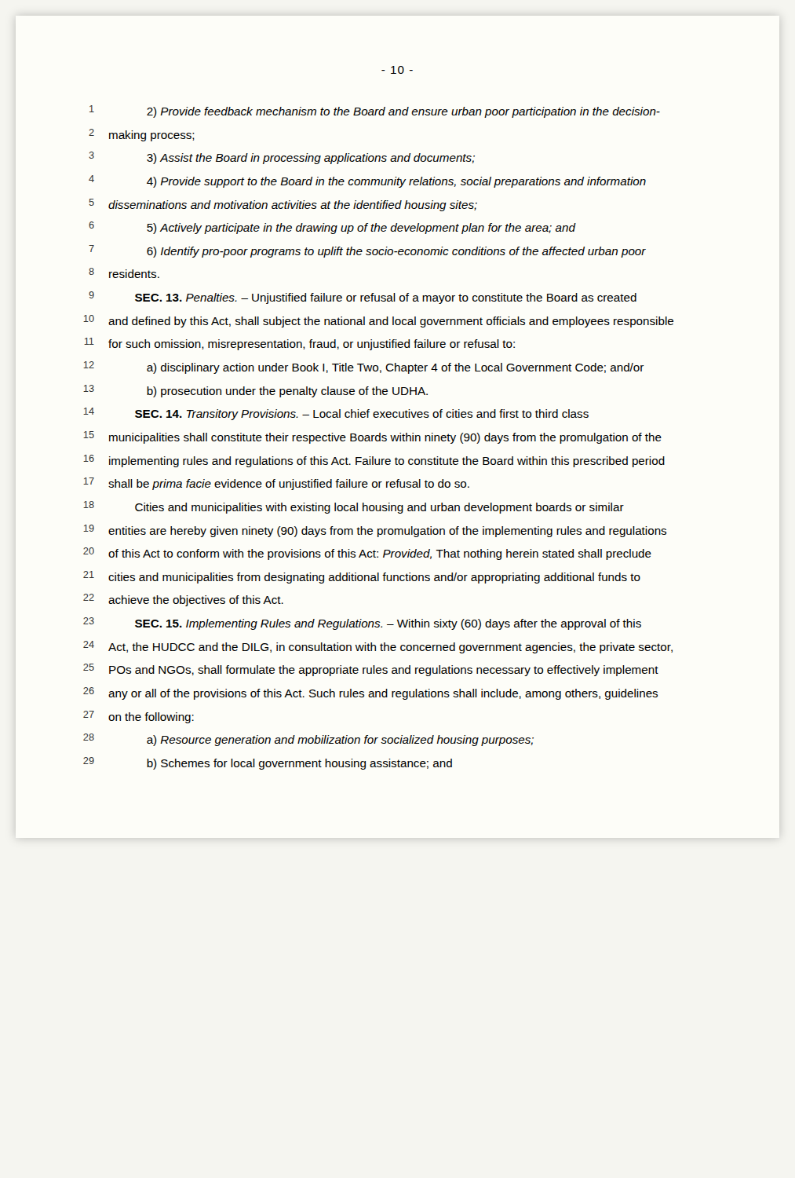- 10 -
2) Provide feedback mechanism to the Board and ensure urban poor participation in the decision-
making process;
3) Assist the Board in processing applications and documents;
4) Provide support to the Board in the community relations, social preparations and information
disseminations and motivation activities at the identified housing sites;
5) Actively participate in the drawing up of the development plan for the area; and
6) Identify pro-poor programs to uplift the socio-economic conditions of the affected urban poor
residents.
SEC. 13. Penalties. – Unjustified failure or refusal of a mayor to constitute the Board as created
and defined by this Act, shall subject the national and local government officials and employees responsible
for such omission, misrepresentation, fraud, or unjustified failure or refusal to:
a) disciplinary action under Book I, Title Two, Chapter 4 of the Local Government Code; and/or
b) prosecution under the penalty clause of the UDHA.
SEC. 14. Transitory Provisions. – Local chief executives of cities and first to third class
municipalities shall constitute their respective Boards within ninety (90) days from the promulgation of the
implementing rules and regulations of this Act. Failure to constitute the Board within this prescribed period
shall be prima facie evidence of unjustified failure or refusal to do so.
Cities and municipalities with existing local housing and urban development boards or similar
entities are hereby given ninety (90) days from the promulgation of the implementing rules and regulations
of this Act to conform with the provisions of this Act: Provided, That nothing herein stated shall preclude
cities and municipalities from designating additional functions and/or appropriating additional funds to
achieve the objectives of this Act.
SEC. 15. Implementing Rules and Regulations. – Within sixty (60) days after the approval of this
Act, the HUDCC and the DILG, in consultation with the concerned government agencies, the private sector,
POs and NGOs, shall formulate the appropriate rules and regulations necessary to effectively implement
any or all of the provisions of this Act. Such rules and regulations shall include, among others, guidelines
on the following:
a) Resource generation and mobilization for socialized housing purposes;
b) Schemes for local government housing assistance; and